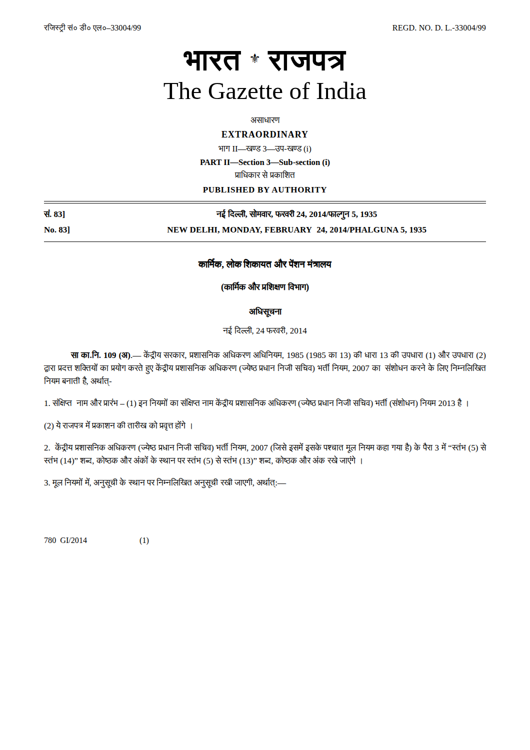रजिस्ट्री सं० डी० एल०–33004/99
REGD. NO. D. L.-33004/99
भारत ⚜ राजपत्र
The Gazette of India
असाधारण
EXTRAORDINARY
भाग II—खण्ड 3—उप-खण्ड (i)
PART II—Section 3—Sub-section (i)
प्राधिकार से प्रकाशित
PUBLISHED BY AUTHORITY
सं. 83]
नई दिल्ली, सोमवार, फरवरी 24, 2014/फाल्गुन 5, 1935
No. 83]
NEW DELHI, MONDAY, FEBRUARY 24, 2014/PHALGUNA 5, 1935
कार्मिक, लोक शिकायत और पेंशन मंत्रालय
(कार्मिक और प्रशिक्षण विभाग)
अधिसूचना
नई दिल्ली, 24 फरवरी, 2014
सा का.नि. 109 (अ).— केंद्रीय सरकार, प्रशासनिक अधिकरण अधिनियम, 1985 (1985 का 13) की धारा 13 की उपधारा (1) और उपधारा (2) द्वारा प्रदत्त शक्तियों का प्रयोग करते हुए केंद्रीय प्रशासनिक अधिकरण (ज्येष्ठ प्रधान निजी सचिव) भर्ती नियम, 2007 का संशोधन करने के लिए निम्नलिखित नियम बनाती है, अर्थात्-
1. संक्षिप्त नाम और प्रारंभ – (1) इन नियमों का संक्षिप्त नाम केंद्रीय प्रशासनिक अधिकरण (ज्येष्ठ प्रधान निजी सचिव) भर्ती (संशोधन) नियम 2013 है ।
(2) ये राजपत्र में प्रकाशन की तारीख को प्रवृत्त होंगे ।
2. केंद्रीय प्रशासनिक अधिकरण (ज्येष्ठ प्रधान निजी सचिव) भर्ती नियम, 2007 (जिसे इसमें इसके पश्चात मूल नियम कहा गया है) के पैरा 3 में “स्तंभ (5) से स्तंभ (14)” शब्द, कोष्ठक और अंकों के स्थान पर स्तंभ (5) से स्तंभ (13)” शब्द, कोष्ठक और अंक रखे जाएंगे ।
3. मूल नियमों में, अनुसूची के स्थान पर निम्नलिखित अनुसूची रखी जाएगी, अर्थात्:—
780 GI/2014
(1)